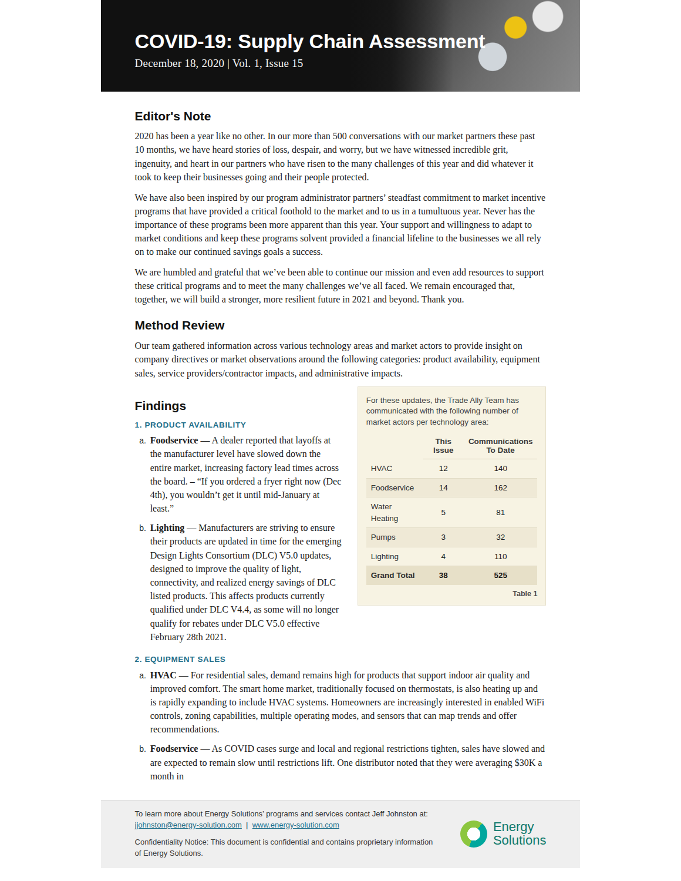COVID-19: Supply Chain Assessment
December 18, 2020 | Vol. 1, Issue 15
Editor's Note
2020 has been a year like no other. In our more than 500 conversations with our market partners these past 10 months, we have heard stories of loss, despair, and worry, but we have witnessed incredible grit, ingenuity, and heart in our partners who have risen to the many challenges of this year and did whatever it took to keep their businesses going and their people protected.
We have also been inspired by our program administrator partners’ steadfast commitment to market incentive programs that have provided a critical foothold to the market and to us in a tumultuous year. Never has the importance of these programs been more apparent than this year. Your support and willingness to adapt to market conditions and keep these programs solvent provided a financial lifeline to the businesses we all rely on to make our continued savings goals a success.
We are humbled and grateful that we’ve been able to continue our mission and even add resources to support these critical programs and to meet the many challenges we’ve all faced. We remain encouraged that, together, we will build a stronger, more resilient future in 2021 and beyond. Thank you.
Method Review
Our team gathered information across various technology areas and market actors to provide insight on company directives or market observations around the following categories: product availability, equipment sales, service providers/contractor impacts, and administrative impacts.
Findings
1. Product Availability
Foodservice — A dealer reported that layoffs at the manufacturer level have slowed down the entire market, increasing factory lead times across the board. – “If you ordered a fryer right now (Dec 4th), you wouldn’t get it until mid-January at least.”
Lighting — Manufacturers are striving to ensure their products are updated in time for the emerging Design Lights Consortium (DLC) V5.0 updates, designed to improve the quality of light, connectivity, and realized energy savings of DLC listed products. This affects products currently qualified under DLC V4.4, as some will no longer qualify for rebates under DLC V5.0 effective February 28th 2021.
For these updates, the Trade Ally Team has communicated with the following number of market actors per technology area:
| | This Issue | Communications To Date |
| --- | --- | --- |
| HVAC | 12 | 140 |
| Foodservice | 14 | 162 |
| Water Heating | 5 | 81 |
| Pumps | 3 | 32 |
| Lighting | 4 | 110 |
| Grand Total | 38 | 525 |
Table 1
2. Equipment Sales
HVAC — For residential sales, demand remains high for products that support indoor air quality and improved comfort. The smart home market, traditionally focused on thermostats, is also heating up and is rapidly expanding to include HVAC systems. Homeowners are increasingly interested in enabled WiFi controls, zoning capabilities, multiple operating modes, and sensors that can map trends and offer recommendations.
Foodservice — As COVID cases surge and local and regional restrictions tighten, sales have slowed and are expected to remain slow until restrictions lift. One distributor noted that they were averaging $30K a month in
To learn more about Energy Solutions’ programs and services contact Jeff Johnston at:
jjohnston@energy-solution.com | www.energy-solution.com
Confidentiality Notice: This document is confidential and contains proprietary information
of Energy Solutions.
Energy Solutions